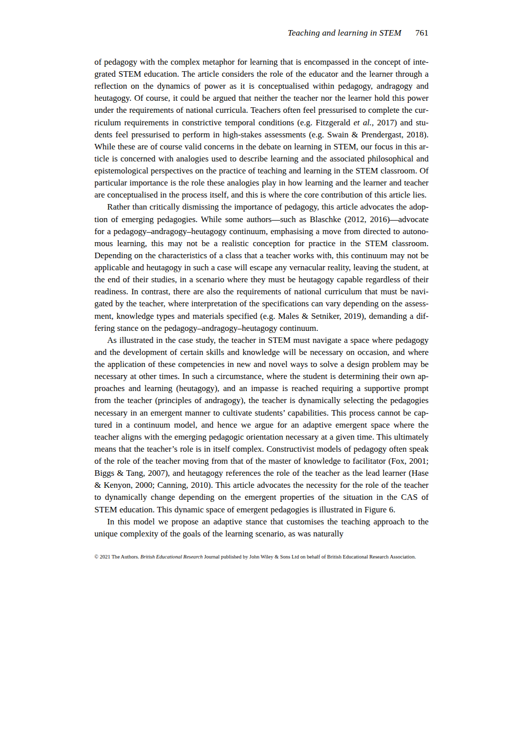Teaching and learning in STEM 761
of pedagogy with the complex metaphor for learning that is encompassed in the concept of integrated STEM education. The article considers the role of the educator and the learner through a reflection on the dynamics of power as it is conceptualised within pedagogy, andragogy and heutagogy. Of course, it could be argued that neither the teacher nor the learner hold this power under the requirements of national curricula. Teachers often feel pressurised to complete the curriculum requirements in constrictive temporal conditions (e.g. Fitzgerald et al., 2017) and students feel pressurised to perform in high-stakes assessments (e.g. Swain & Prendergast, 2018). While these are of course valid concerns in the debate on learning in STEM, our focus in this article is concerned with analogies used to describe learning and the associated philosophical and epistemological perspectives on the practice of teaching and learning in the STEM classroom. Of particular importance is the role these analogies play in how learning and the learner and teacher are conceptualised in the process itself, and this is where the core contribution of this article lies.
Rather than critically dismissing the importance of pedagogy, this article advocates the adoption of emerging pedagogies. While some authors—such as Blaschke (2012, 2016)—advocate for a pedagogy–andragogy–heutagogy continuum, emphasising a move from directed to autonomous learning, this may not be a realistic conception for practice in the STEM classroom. Depending on the characteristics of a class that a teacher works with, this continuum may not be applicable and heutagogy in such a case will escape any vernacular reality, leaving the student, at the end of their studies, in a scenario where they must be heutagogy capable regardless of their readiness. In contrast, there are also the requirements of national curriculum that must be navigated by the teacher, where interpretation of the specifications can vary depending on the assessment, knowledge types and materials specified (e.g. Males & Setniker, 2019), demanding a differing stance on the pedagogy–andragogy–heutagogy continuum.
As illustrated in the case study, the teacher in STEM must navigate a space where pedagogy and the development of certain skills and knowledge will be necessary on occasion, and where the application of these competencies in new and novel ways to solve a design problem may be necessary at other times. In such a circumstance, where the student is determining their own approaches and learning (heutagogy), and an impasse is reached requiring a supportive prompt from the teacher (principles of andragogy), the teacher is dynamically selecting the pedagogies necessary in an emergent manner to cultivate students’ capabilities. This process cannot be captured in a continuum model, and hence we argue for an adaptive emergent space where the teacher aligns with the emerging pedagogic orientation necessary at a given time. This ultimately means that the teacher’s role is in itself complex. Constructivist models of pedagogy often speak of the role of the teacher moving from that of the master of knowledge to facilitator (Fox, 2001; Biggs & Tang, 2007), and heutagogy references the role of the teacher as the lead learner (Hase & Kenyon, 2000; Canning, 2010). This article advocates the necessity for the role of the teacher to dynamically change depending on the emergent properties of the situation in the CAS of STEM education. This dynamic space of emergent pedagogies is illustrated in Figure 6.
In this model we propose an adaptive stance that customises the teaching approach to the unique complexity of the goals of the learning scenario, as was naturally
© 2021 The Authors. British Educational Research Journal published by John Wiley & Sons Ltd on behalf of British Educational Research Association.